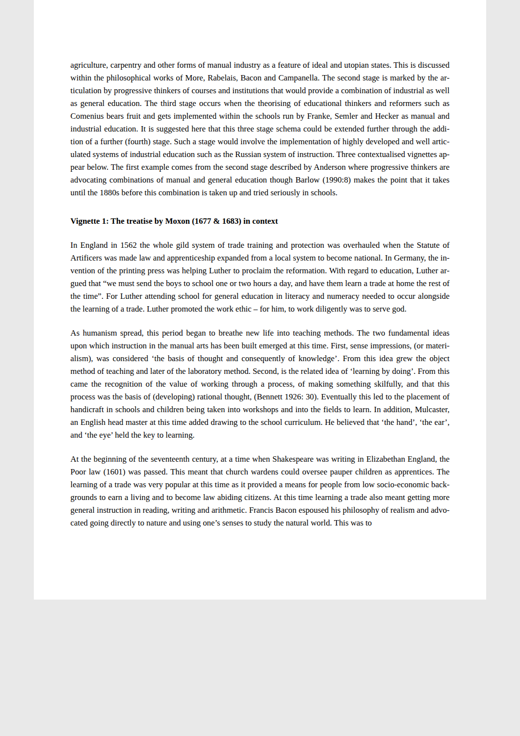agriculture, carpentry and other forms of manual industry as a feature of ideal and utopian states. This is discussed within the philosophical works of More, Rabelais, Bacon and Campanella. The second stage is marked by the articulation by progressive thinkers of courses and institutions that would provide a combination of industrial as well as general education. The third stage occurs when the theorising of educational thinkers and reformers such as Comenius bears fruit and gets implemented within the schools run by Franke, Semler and Hecker as manual and industrial education. It is suggested here that this three stage schema could be extended further through the addition of a further (fourth) stage. Such a stage would involve the implementation of highly developed and well articulated systems of industrial education such as the Russian system of instruction. Three contextualised vignettes appear below. The first example comes from the second stage described by Anderson where progressive thinkers are advocating combinations of manual and general education though Barlow (1990:8) makes the point that it takes until the 1880s before this combination is taken up and tried seriously in schools.
Vignette 1: The treatise by Moxon (1677 & 1683) in context
In England in 1562 the whole gild system of trade training and protection was overhauled when the Statute of Artificers was made law and apprenticeship expanded from a local system to become national. In Germany, the invention of the printing press was helping Luther to proclaim the reformation. With regard to education, Luther argued that “we must send the boys to school one or two hours a day, and have them learn a trade at home the rest of the time”. For Luther attending school for general education in literacy and numeracy needed to occur alongside the learning of a trade. Luther promoted the work ethic – for him, to work diligently was to serve god.
As humanism spread, this period began to breathe new life into teaching methods. The two fundamental ideas upon which instruction in the manual arts has been built emerged at this time. First, sense impressions, (or materialism), was considered ‘the basis of thought and consequently of knowledge’. From this idea grew the object method of teaching and later of the laboratory method. Second, is the related idea of ‘learning by doing’. From this came the recognition of the value of working through a process, of making something skilfully, and that this process was the basis of (developing) rational thought, (Bennett 1926: 30). Eventually this led to the placement of handicraft in schools and children being taken into workshops and into the fields to learn. In addition, Mulcaster, an English head master at this time added drawing to the school curriculum. He believed that ‘the hand’, ‘the ear’, and ‘the eye’ held the key to learning.
At the beginning of the seventeenth century, at a time when Shakespeare was writing in Elizabethan England, the Poor law (1601) was passed. This meant that church wardens could oversee pauper children as apprentices. The learning of a trade was very popular at this time as it provided a means for people from low socio-economic backgrounds to earn a living and to become law abiding citizens. At this time learning a trade also meant getting more general instruction in reading, writing and arithmetic. Francis Bacon espoused his philosophy of realism and advocated going directly to nature and using one’s senses to study the natural world. This was to